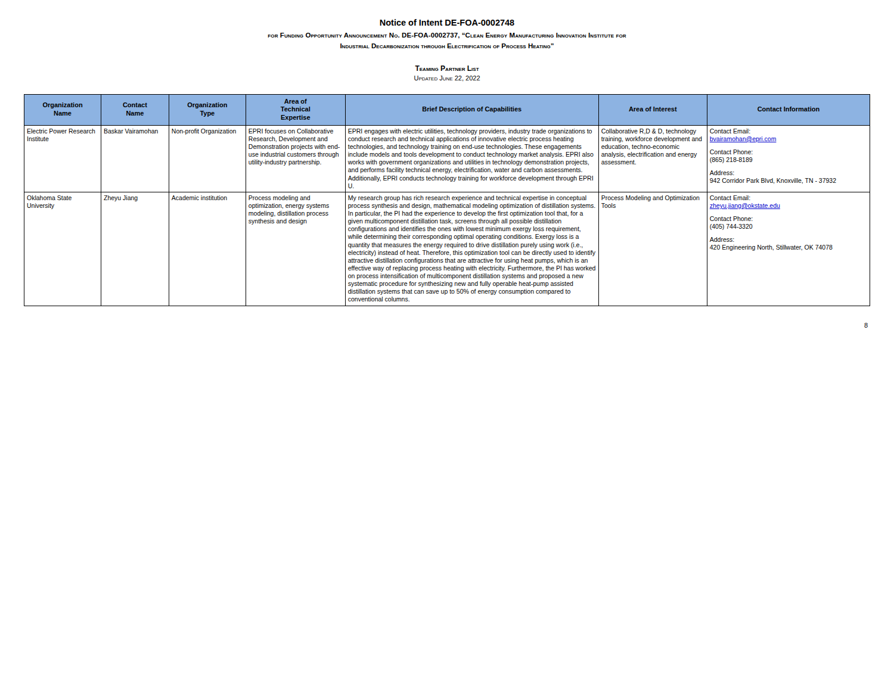Notice of Intent DE-FOA-0002748
for Funding Opportunity Announcement No. DE-FOA-0002737, “Clean Energy Manufacturing Innovation Institute for
Industrial Decarbonization through Electrification of Process Heating”
Teaming Partner List
Updated June 22, 2022
| Organization Name | Contact Name | Organization Type | Area of Technical Expertise | Brief Description of Capabilities | Area of Interest | Contact Information |
| --- | --- | --- | --- | --- | --- | --- |
| Electric Power Research Institute | Baskar Vairamohan | Non-profit Organization | EPRI focuses on Collaborative Research, Development and Demonstration projects with end-use industrial customers through utility-industry partnership. | EPRI engages with electric utilities, technology providers, industry trade organizations to conduct research and technical applications of innovative electric process heating technologies, and technology training on end-use technologies. These engagements include models and tools development to conduct technology market analysis. EPRI also works with government organizations and utilities in technology demonstration projects, and performs facility technical energy, electrification, water and carbon assessments. Additionally, EPRI conducts technology training for workforce development through EPRI U. | Collaborative R,D & D, technology training, workforce development and education, techno-economic analysis, electrification and energy assessment. | Contact Email: bvairamohan@epri.com Contact Phone: (865) 218-8189 Address: 942 Corridor Park Blvd, Knoxville, TN - 37932 |
| Oklahoma State University | Zheyu Jiang | Academic institution | Process modeling and optimization, energy systems modeling, distillation process synthesis and design | My research group has rich research experience and technical expertise in conceptual process synthesis and design, mathematical modeling optimization of distillation systems. In particular, the PI had the experience to develop the first optimization tool that, for a given multicomponent distillation task, screens through all possible distillation configurations and identifies the ones with lowest minimum exergy loss requirement, while determining their corresponding optimal operating conditions. Exergy loss is a quantity that measures the energy required to drive distillation purely using work (i.e., electricity) instead of heat. Therefore, this optimization tool can be directly used to identify attractive distillation configurations that are attractive for using heat pumps, which is an effective way of replacing process heating with electricity. Furthermore, the PI has worked on process intensification of multicomponent distillation systems and proposed a new systematic procedure for synthesizing new and fully operable heat-pump assisted distillation systems that can save up to 50% of energy consumption compared to conventional columns. | Process Modeling and Optimization Tools | Contact Email: zheyu.jiang@okstate.edu Contact Phone: (405) 744-3320 Address: 420 Engineering North, Stillwater, OK 74078 |
8